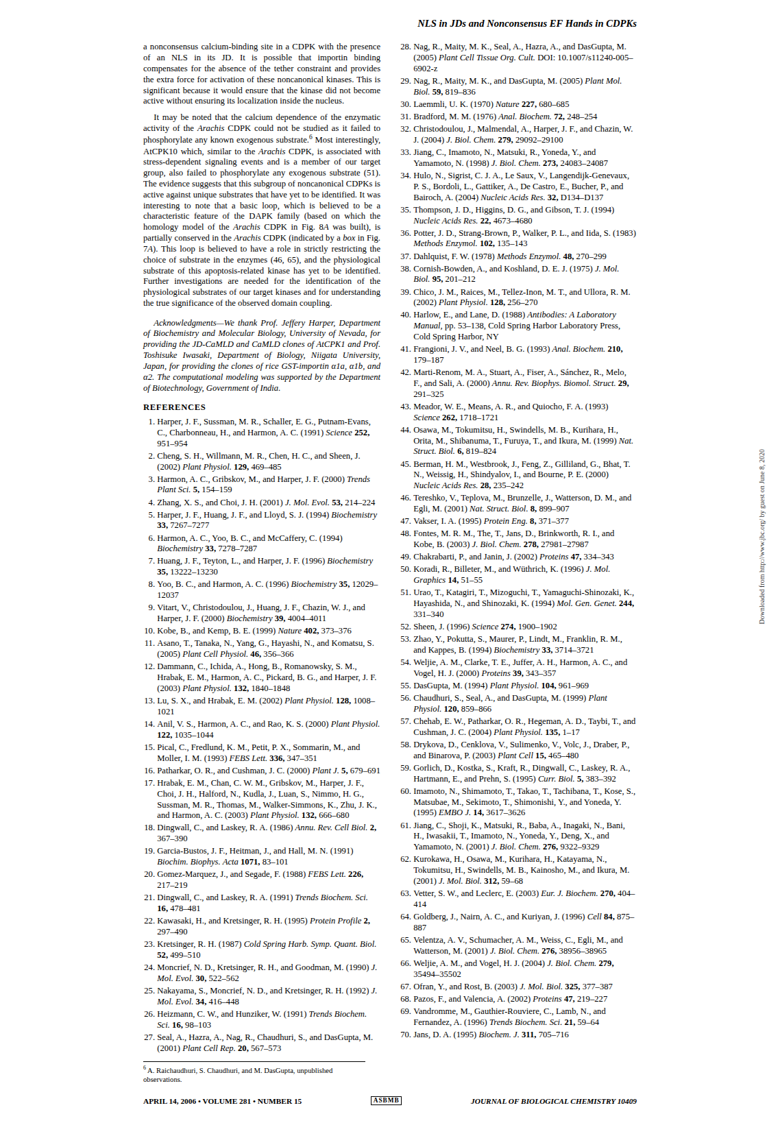NLS in JDs and Nonconsensus EF Hands in CDPKs
a nonconsensus calcium-binding site in a CDPK with the presence of an NLS in its JD. It is possible that importin binding compensates for the absence of the tether constraint and provides the extra force for activation of these noncanonical kinases. This is significant because it would ensure that the kinase did not become active without ensuring its localization inside the nucleus.
It may be noted that the calcium dependence of the enzymatic activity of the Arachis CDPK could not be studied as it failed to phosphorylate any known exogenous substrate.6 Most interestingly, AtCPK10 which, similar to the Arachis CDPK, is associated with stress-dependent signaling events and is a member of our target group, also failed to phosphorylate any exogenous substrate (51). The evidence suggests that this subgroup of noncanonical CDPKs is active against unique substrates that have yet to be identified. It was interesting to note that a basic loop, which is believed to be a characteristic feature of the DAPK family (based on which the homology model of the Arachis CDPK in Fig. 8A was built), is partially conserved in the Arachis CDPK (indicated by a box in Fig. 7A). This loop is believed to have a role in strictly restricting the choice of substrate in the enzymes (46, 65), and the physiological substrate of this apoptosis-related kinase has yet to be identified. Further investigations are needed for the identification of the physiological substrates of our target kinases and for understanding the true significance of the observed domain coupling.
Acknowledgments—We thank Prof. Jeffery Harper, Department of Biochemistry and Molecular Biology, University of Nevada, for providing the JD-CaMLD and CaMLD clones of AtCPK1 and Prof. Toshisuke Iwasaki, Department of Biology, Niigata University, Japan, for providing the clones of rice GST-importin α1a, α1b, and α2. The computational modeling was supported by the Department of Biotechnology, Government of India.
References
Harper, J. F., Sussman, M. R., Schaller, E. G., Putnam-Evans, C., Charbonneau, H., and Harmon, A. C. (1991) Science 252, 951–954
Cheng, S. H., Willmann, M. R., Chen, H. C., and Sheen, J. (2002) Plant Physiol. 129, 469–485
Harmon, A. C., Gribskov, M., and Harper, J. F. (2000) Trends Plant Sci. 5, 154–159
Zhang, X. S., and Choi, J. H. (2001) J. Mol. Evol. 53, 214–224
Harper, J. F., Huang, J. F., and Lloyd, S. J. (1994) Biochemistry 33, 7267–7277
Harmon, A. C., Yoo, B. C., and McCaffery, C. (1994) Biochemistry 33, 7278–7287
Huang, J. F., Teyton, L., and Harper, J. F. (1996) Biochemistry 35, 13222–13230
Yoo, B. C., and Harmon, A. C. (1996) Biochemistry 35, 12029–12037
Vitart, V., Christodoulou, J., Huang, J. F., Chazin, W. J., and Harper, J. F. (2000) Biochemistry 39, 4004–4011
Kobe, B., and Kemp, B. E. (1999) Nature 402, 373–376
Asano, T., Tanaka, N., Yang, G., Hayashi, N., and Komatsu, S. (2005) Plant Cell Physiol. 46, 356–366
Dammann, C., Ichida, A., Hong, B., Romanowsky, S. M., Hrabak, E. M., Harmon, A. C., Pickard, B. G., and Harper, J. F. (2003) Plant Physiol. 132, 1840–1848
Lu, S. X., and Hrabak, E. M. (2002) Plant Physiol. 128, 1008–1021
Anil, V. S., Harmon, A. C., and Rao, K. S. (2000) Plant Physiol. 122, 1035–1044
Pical, C., Fredlund, K. M., Petit, P. X., Sommarin, M., and Moller, I. M. (1993) FEBS Lett. 336, 347–351
Patharkar, O. R., and Cushman, J. C. (2000) Plant J. 5, 679–691
Hrabak, E. M., Chan, C. W. M., Gribskov, M., Harper, J. F., Choi, J. H., Halford, N., Kudla, J., Luan, S., Nimmo, H. G., Sussman, M. R., Thomas, M., Walker-Simmons, K., Zhu, J. K., and Harmon, A. C. (2003) Plant Physiol. 132, 666–680
Dingwall, C., and Laskey, R. A. (1986) Annu. Rev. Cell Biol. 2, 367–390
Garcia-Bustos, J. F., Heitman, J., and Hall, M. N. (1991) Biochim. Biophys. Acta 1071, 83–101
Gomez-Marquez, J., and Segade, F. (1988) FEBS Lett. 226, 217–219
Dingwall, C., and Laskey, R. A. (1991) Trends Biochem. Sci. 16, 478–481
Kawasaki, H., and Kretsinger, R. H. (1995) Protein Profile 2, 297–490
Kretsinger, R. H. (1987) Cold Spring Harb. Symp. Quant. Biol. 52, 499–510
Moncrief, N. D., Kretsinger, R. H., and Goodman, M. (1990) J. Mol. Evol. 30, 522–562
Nakayama, S., Moncrief, N. D., and Kretsinger, R. H. (1992) J. Mol. Evol. 34, 416–448
Heizmann, C. W., and Hunziker, W. (1991) Trends Biochem. Sci. 16, 98–103
Seal, A., Hazra, A., Nag, R., Chaudhuri, S., and DasGupta, M. (2001) Plant Cell Rep. 20, 567–573
Nag, R., Maity, M. K., Seal, A., Hazra, A., and DasGupta, M. (2005) Plant Cell Tissue Org. Cult. DOI: 10.1007/s11240-005–6902-z
Nag, R., Maity, M. K., and DasGupta, M. (2005) Plant Mol. Biol. 59, 819–836
Laemmli, U. K. (1970) Nature 227, 680–685
Bradford, M. M. (1976) Anal. Biochem. 72, 248–254
Christodoulou, J., Malmendal, A., Harper, J. F., and Chazin, W. J. (2004) J. Biol. Chem. 279, 29092–29100
Jiang, C., Imamoto, N., Matsuki, R., Yoneda, Y., and Yamamoto, N. (1998) J. Biol. Chem. 273, 24083–24087
Hulo, N., Sigrist, C. J. A., Le Saux, V., Langendijk-Genevaux, P. S., Bordoli, L., Gattiker, A., De Castro, E., Bucher, P., and Bairoch, A. (2004) Nucleic Acids Res. 32, D134–D137
Thompson, J. D., Higgins, D. G., and Gibson, T. J. (1994) Nucleic Acids Res. 22, 4673–4680
Potter, J. D., Strang-Brown, P., Walker, P. L., and Iida, S. (1983) Methods Enzymol. 102, 135–143
Dahlquist, F. W. (1978) Methods Enzymol. 48, 270–299
Cornish-Bowden, A., and Koshland, D. E. J. (1975) J. Mol. Biol. 95, 201–212
Chico, J. M., Raices, M., Tellez-Inon, M. T., and Ullora, R. M. (2002) Plant Physiol. 128, 256–270
Harlow, E., and Lane, D. (1988) Antibodies: A Laboratory Manual, pp. 53–138, Cold Spring Harbor Laboratory Press, Cold Spring Harbor, NY
Frangioni, J. V., and Neel, B. G. (1993) Anal. Biochem. 210, 179–187
Marti-Renom, M. A., Stuart, A., Fiser, A., Sánchez, R., Melo, F., and Sali, A. (2000) Annu. Rev. Biophys. Biomol. Struct. 29, 291–325
Meador, W. E., Means, A. R., and Quiocho, F. A. (1993) Science 262, 1718–1721
Osawa, M., Tokumitsu, H., Swindells, M. B., Kurihara, H., Orita, M., Shibanuma, T., Furuya, T., and Ikura, M. (1999) Nat. Struct. Biol. 6, 819–824
Berman, H. M., Westbrook, J., Feng, Z., Gilliland, G., Bhat, T. N., Weissig, H., Shindyalov, I., and Bourne, P. E. (2000) Nucleic Acids Res. 28, 235–242
Tereshko, V., Teplova, M., Brunzelle, J., Watterson, D. M., and Egli, M. (2001) Nat. Struct. Biol. 8, 899–907
Vakser, I. A. (1995) Protein Eng. 8, 371–377
Fontes, M. R. M., The, T., Jans, D., Brinkworth, R. I., and Kobe, B. (2003) J. Biol. Chem. 278, 27981–27987
Chakrabarti, P., and Janin, J. (2002) Proteins 47, 334–343
Koradi, R., Billeter, M., and Wüthrich, K. (1996) J. Mol. Graphics 14, 51–55
Urao, T., Katagiri, T., Mizoguchi, T., Yamaguchi-Shinozaki, K., Hayashida, N., and Shinozaki, K. (1994) Mol. Gen. Genet. 244, 331–340
Sheen, J. (1996) Science 274, 1900–1902
Zhao, Y., Pokutta, S., Maurer, P., Lindt, M., Franklin, R. M., and Kappes, B. (1994) Biochemistry 33, 3714–3721
Weljie, A. M., Clarke, T. E., Juffer, A. H., Harmon, A. C., and Vogel, H. J. (2000) Proteins 39, 343–357
DasGupta, M. (1994) Plant Physiol. 104, 961–969
Chaudhuri, S., Seal, A., and DasGupta, M. (1999) Plant Physiol. 120, 859–866
Chehab, E. W., Patharkar, O. R., Hegeman, A. D., Taybi, T., and Cushman, J. C. (2004) Plant Physiol. 135, 1–17
Drykova, D., Cenklova, V., Sulimenko, V., Volc, J., Draber, P., and Binarova, P. (2003) Plant Cell 15, 465–480
Gorlich, D., Kostka, S., Kraft, R., Dingwall, C., Laskey, R. A., Hartmann, E., and Prehn, S. (1995) Curr. Biol. 5, 383–392
Imamoto, N., Shimamoto, T., Takao, T., Tachibana, T., Kose, S., Matsubae, M., Sekimoto, T., Shimonishi, Y., and Yoneda, Y. (1995) EMBO J. 14, 3617–3626
Jiang, C., Shoji, K., Matsuki, R., Baba, A., Inagaki, N., Bani, H., Iwasakii, T., Imamoto, N., Yoneda, Y., Deng, X., and Yamamoto, N. (2001) J. Biol. Chem. 276, 9322–9329
Kurokawa, H., Osawa, M., Kurihara, H., Katayama, N., Tokumitsu, H., Swindells, M. B., Kainosho, M., and Ikura, M. (2001) J. Mol. Biol. 312, 59–68
Vetter, S. W., and Leclerc, E. (2003) Eur. J. Biochem. 270, 404–414
Goldberg, J., Nairn, A. C., and Kuriyan, J. (1996) Cell 84, 875–887
Velentza, A. V., Schumacher, A. M., Weiss, C., Egli, M., and Watterson, M. (2001) J. Biol. Chem. 276, 38956–38965
Weljie, A. M., and Vogel, H. J. (2004) J. Biol. Chem. 279, 35494–35502
Ofran, Y., and Rost, B. (2003) J. Mol. Biol. 325, 377–387
Pazos, F., and Valencia, A. (2002) Proteins 47, 219–227
Vandromme, M., Gauthier-Rouviere, C., Lamb, N., and Fernandez, A. (1996) Trends Biochem. Sci. 21, 59–64
Jans, D. A. (1995) Biochem. J. 311, 705–716
6 A. Raichaudhuri, S. Chaudhuri, and M. DasGupta, unpublished observations.
APRIL 14, 2006 • VOLUME 281 • NUMBER 15
ASBMB
JOURNAL OF BIOLOGICAL CHEMISTRY 10409
Downloaded from http://www.jbc.org/ by guest on June 8, 2020